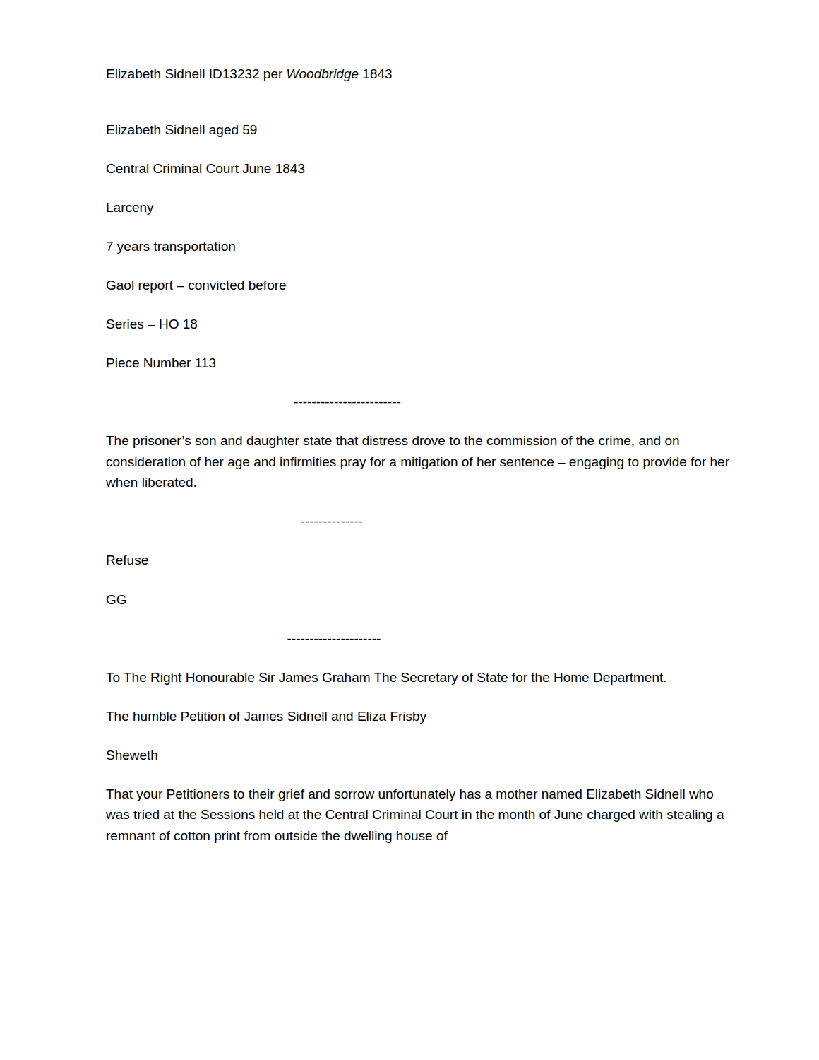Elizabeth Sidnell ID13232 per Woodbridge 1843
Elizabeth Sidnell aged 59
Central Criminal Court June 1843
Larceny
7 years transportation
Gaol report – convicted before
Series – HO 18
Piece Number 113
------------------------
The prisoner’s son and daughter state that distress drove to the commission of the crime, and on consideration of her age and infirmities pray for a mitigation of her sentence – engaging to provide for her when liberated.
--------------
Refuse
GG
---------------------
To The Right Honourable Sir James Graham The Secretary of State for the Home Department.
The humble Petition of James Sidnell and Eliza Frisby
Sheweth
That your Petitioners to their grief and sorrow unfortunately has a mother named Elizabeth Sidnell who was tried at the Sessions held at the Central Criminal Court in the month of June charged with stealing a remnant of cotton print from outside the dwelling house of